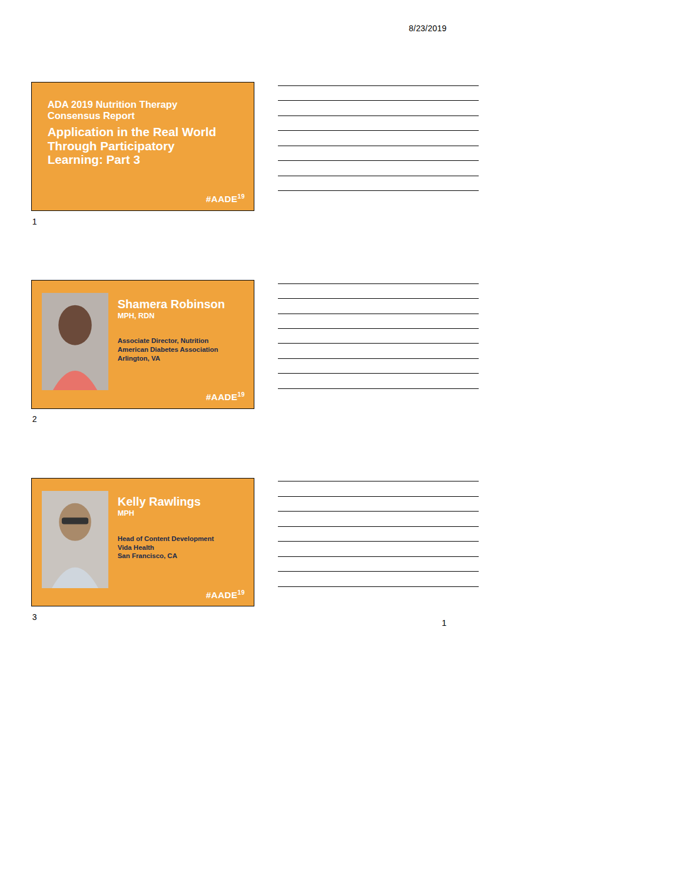8/23/2019
ADA 2019 Nutrition Therapy
Consensus Report
Application in the Real World
Through Participatory
Learning: Part 3
#AADE19
1
Shamera Robinson
MPH, RDN
Associate Director, Nutrition
American Diabetes Association
Arlington, VA
#AADE19
2
Kelly Rawlings
MPH
Head of Content Development
Vida Health
San Francisco, CA
#AADE19
3
1